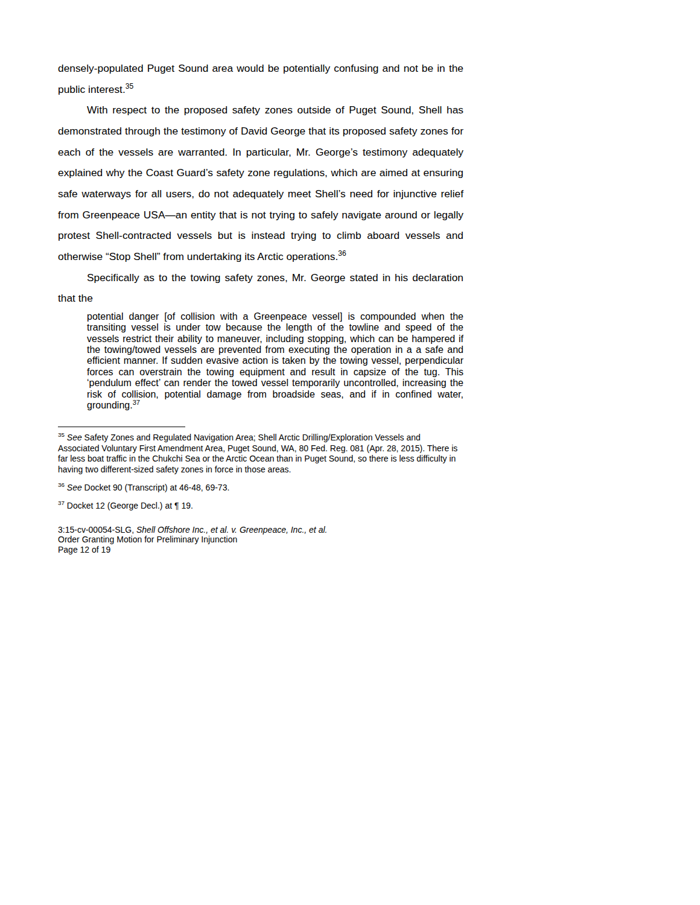densely-populated Puget Sound area would be potentially confusing and not be in the public interest.35
With respect to the proposed safety zones outside of Puget Sound, Shell has demonstrated through the testimony of David George that its proposed safety zones for each of the vessels are warranted. In particular, Mr. George’s testimony adequately explained why the Coast Guard’s safety zone regulations, which are aimed at ensuring safe waterways for all users, do not adequately meet Shell’s need for injunctive relief from Greenpeace USA—an entity that is not trying to safely navigate around or legally protest Shell-contracted vessels but is instead trying to climb aboard vessels and otherwise “Stop Shell” from undertaking its Arctic operations.36
Specifically as to the towing safety zones, Mr. George stated in his declaration that the
potential danger [of collision with a Greenpeace vessel] is compounded when the transiting vessel is under tow because the length of the towline and speed of the vessels restrict their ability to maneuver, including stopping, which can be hampered if the towing/towed vessels are prevented from executing the operation in a a safe and efficient manner. If sudden evasive action is taken by the towing vessel, perpendicular forces can overstrain the towing equipment and result in capsize of the tug. This ‘pendulum effect’ can render the towed vessel temporarily uncontrolled, increasing the risk of collision, potential damage from broadside seas, and if in confined water, grounding.37
35 See Safety Zones and Regulated Navigation Area; Shell Arctic Drilling/Exploration Vessels and Associated Voluntary First Amendment Area, Puget Sound, WA, 80 Fed. Reg. 081 (Apr. 28, 2015). There is far less boat traffic in the Chukchi Sea or the Arctic Ocean than in Puget Sound, so there is less difficulty in having two different-sized safety zones in force in those areas.
36 See Docket 90 (Transcript) at 46-48, 69-73.
37 Docket 12 (George Decl.) at ¶ 19.
3:15-cv-00054-SLG, Shell Offshore Inc., et al. v. Greenpeace, Inc., et al.
Order Granting Motion for Preliminary Injunction
Page 12 of 19